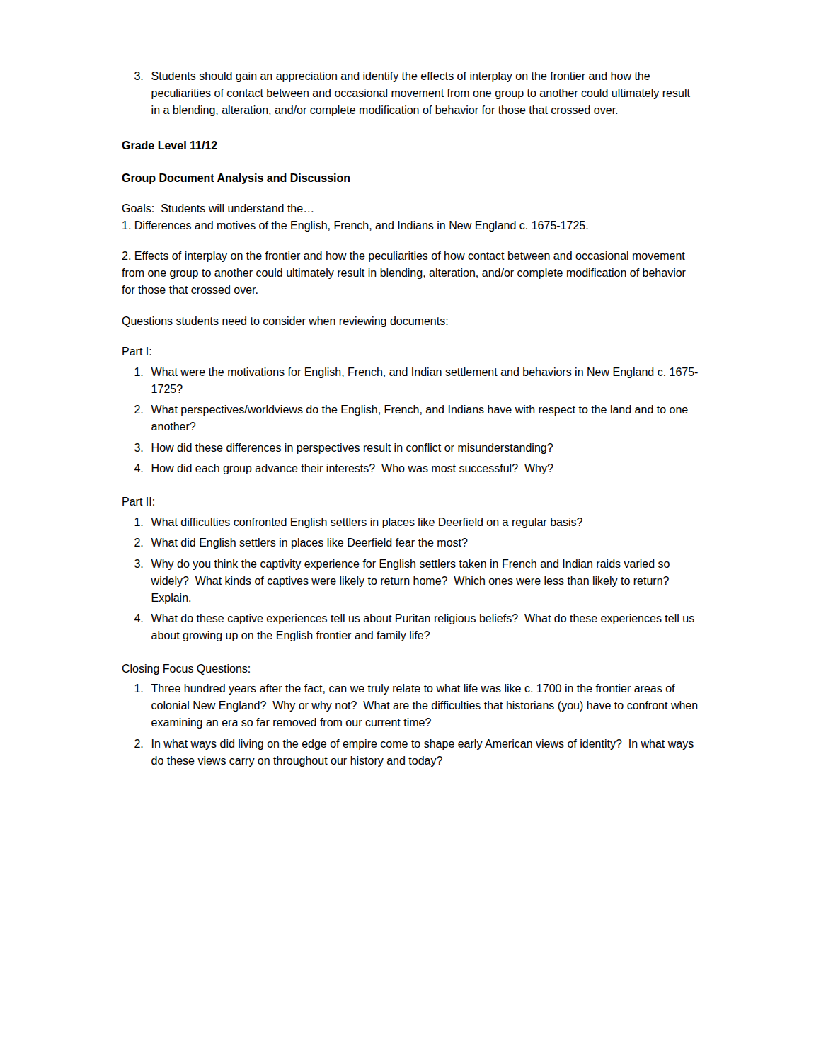Students should gain an appreciation and identify the effects of interplay on the frontier and how the peculiarities of contact between and occasional movement from one group to another could ultimately result in a blending, alteration, and/or complete modification of behavior for those that crossed over.
Grade Level 11/12
Group Document Analysis and Discussion
Goals: Students will understand the…
1. Differences and motives of the English, French, and Indians in New England c. 1675-1725.
2. Effects of interplay on the frontier and how the peculiarities of how contact between and occasional movement from one group to another could ultimately result in blending, alteration, and/or complete modification of behavior for those that crossed over.
Questions students need to consider when reviewing documents:
Part I:
What were the motivations for English, French, and Indian settlement and behaviors in New England c. 1675-1725?
What perspectives/worldviews do the English, French, and Indians have with respect to the land and to one another?
How did these differences in perspectives result in conflict or misunderstanding?
How did each group advance their interests? Who was most successful? Why?
Part II:
What difficulties confronted English settlers in places like Deerfield on a regular basis?
What did English settlers in places like Deerfield fear the most?
Why do you think the captivity experience for English settlers taken in French and Indian raids varied so widely? What kinds of captives were likely to return home? Which ones were less than likely to return? Explain.
What do these captive experiences tell us about Puritan religious beliefs? What do these experiences tell us about growing up on the English frontier and family life?
Closing Focus Questions:
Three hundred years after the fact, can we truly relate to what life was like c. 1700 in the frontier areas of colonial New England? Why or why not? What are the difficulties that historians (you) have to confront when examining an era so far removed from our current time?
In what ways did living on the edge of empire come to shape early American views of identity? In what ways do these views carry on throughout our history and today?